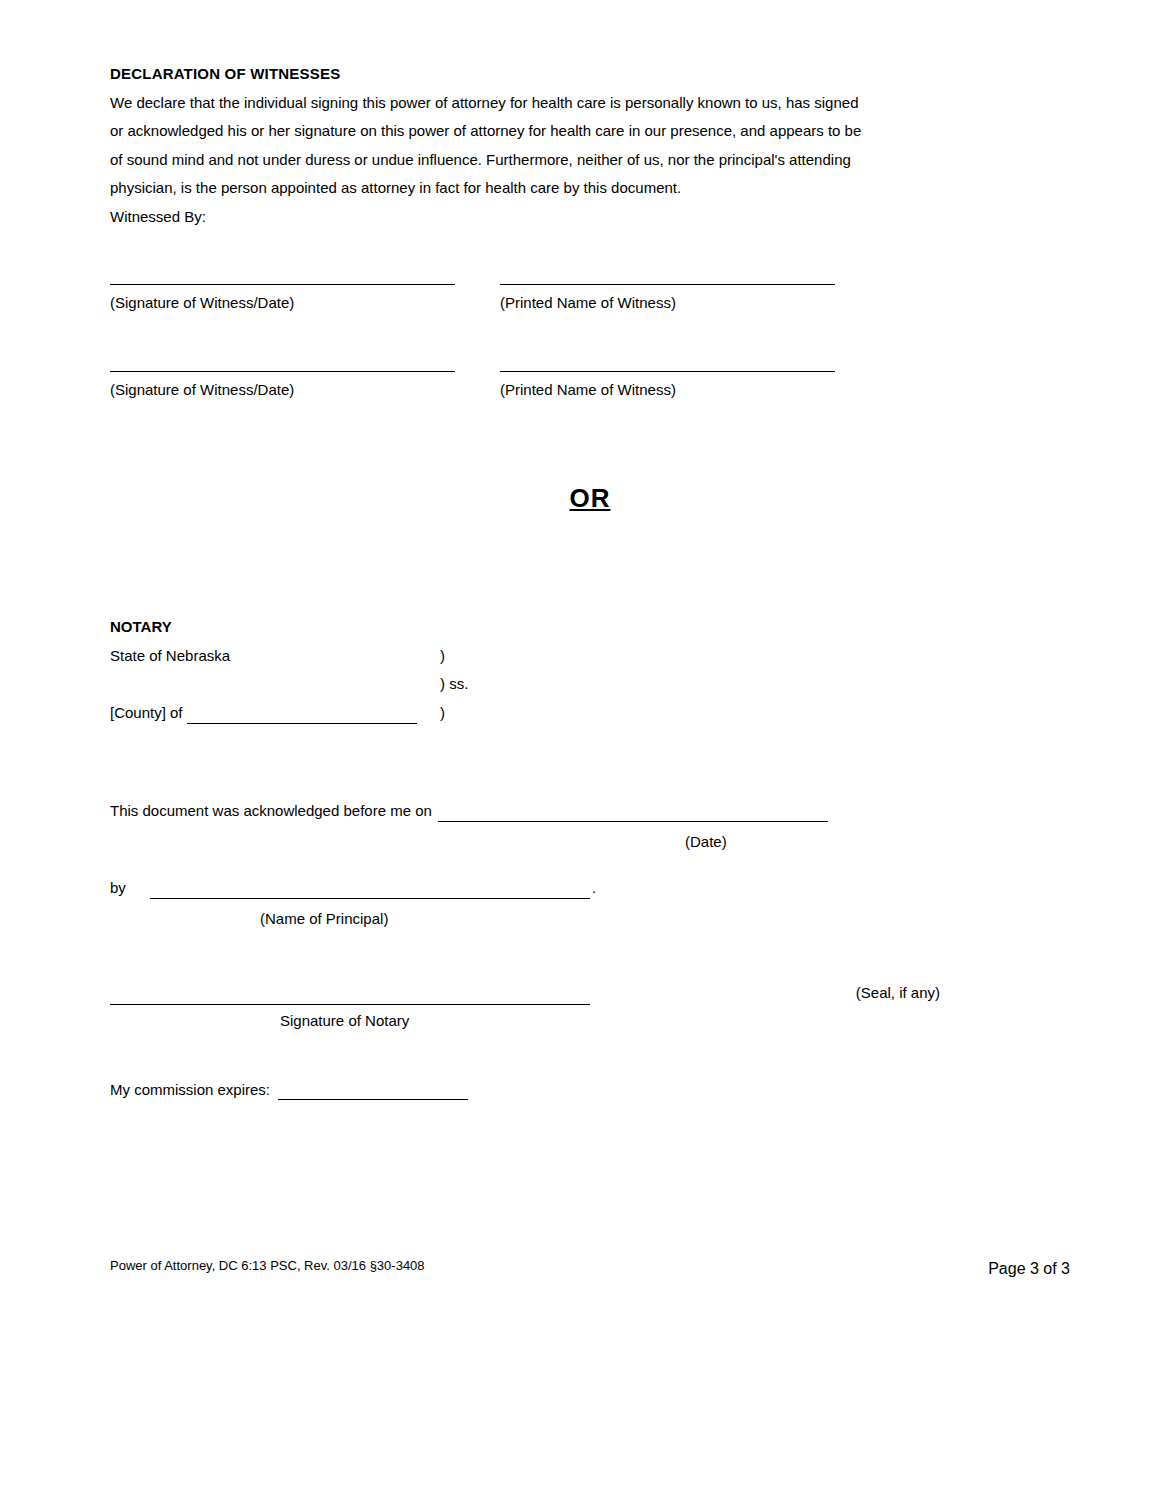DECLARATION OF WITNESSES
We declare that the individual signing this power of attorney for health care is personally known to us, has signed or acknowledged his or her signature on this power of attorney for health care in our presence, and appears to be of sound mind and not under duress or undue influence. Furthermore, neither of us, nor the principal's attending physician, is the person appointed as attorney in fact for health care by this document.
Witnessed By:
(Signature of Witness/Date)
(Printed Name of Witness)
(Signature of Witness/Date)
(Printed Name of Witness)
OR
NOTARY
| State of Nebraska | ) |
| | ) ss. |
| [County] of | ) |
This document was acknowledged before me on
(Date)
by .
(Name of Principal)
Signature of Notary
(Seal, if any)
My commission expires:
Power of Attorney, DC 6:13 PSC, Rev. 03/16 §30-3408
Page 3 of 3